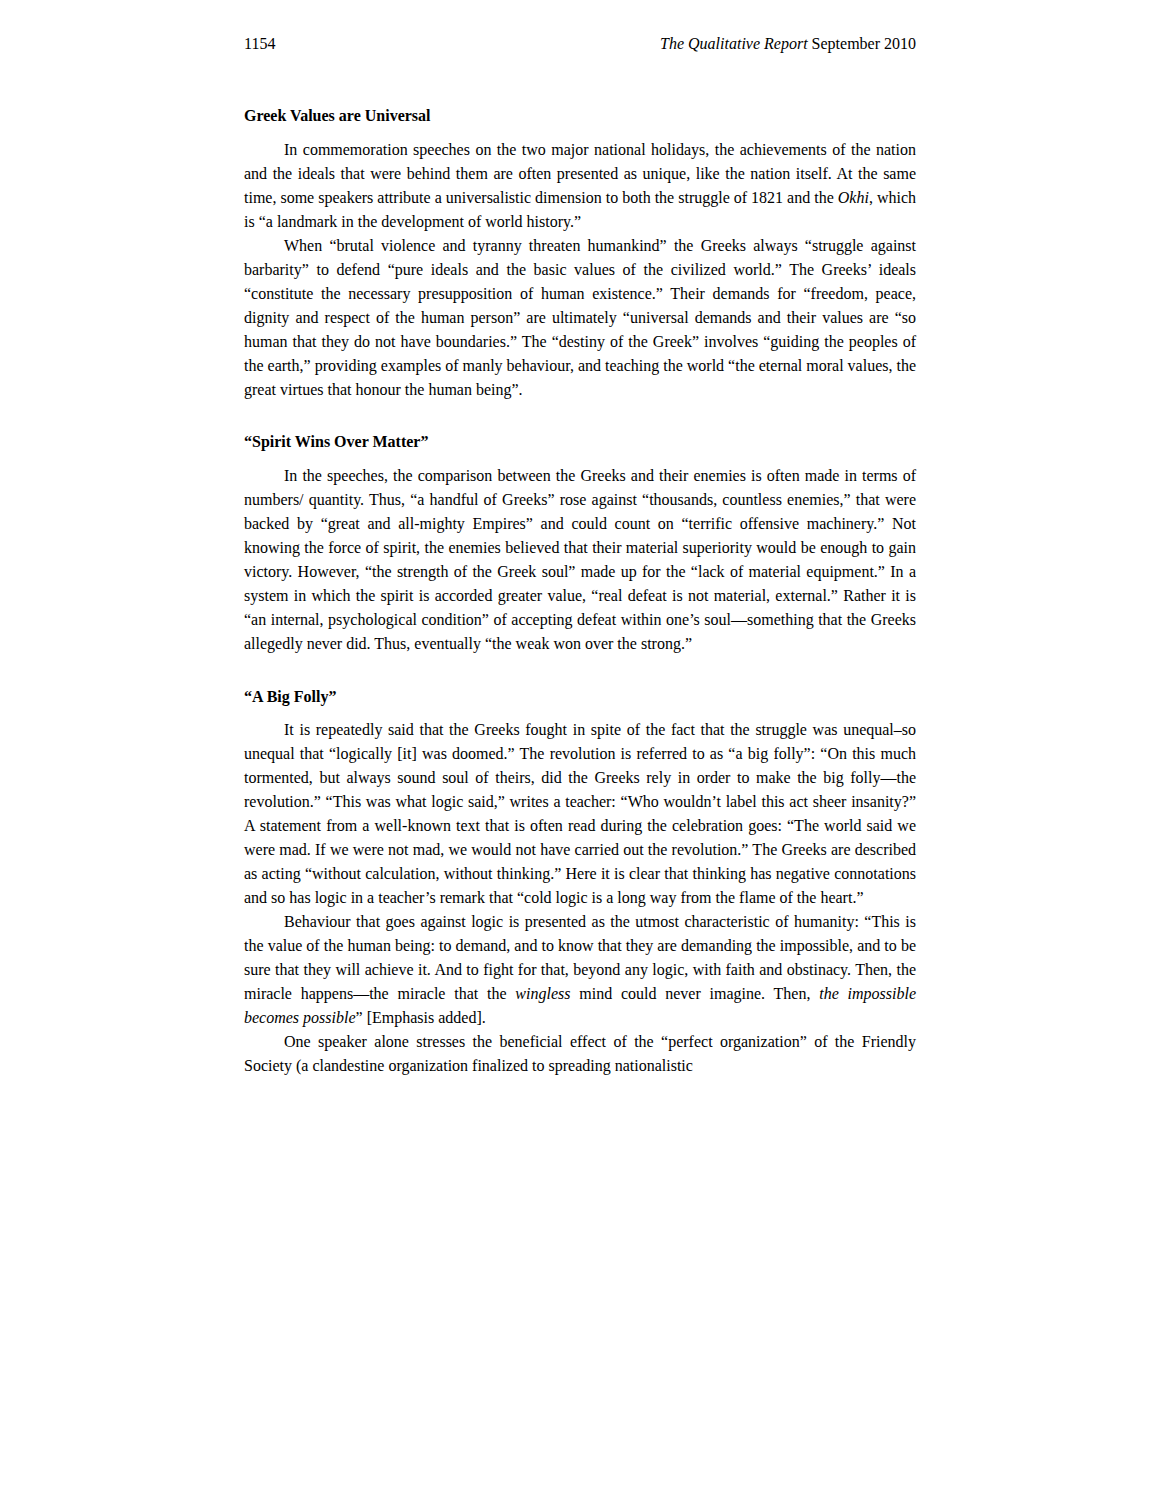1154 The Qualitative Report September 2010
Greek Values are Universal
In commemoration speeches on the two major national holidays, the achievements of the nation and the ideals that were behind them are often presented as unique, like the nation itself. At the same time, some speakers attribute a universalistic dimension to both the struggle of 1821 and the Okhi, which is “a landmark in the development of world history.”
When “brutal violence and tyranny threaten humankind” the Greeks always “struggle against barbarity” to defend “pure ideals and the basic values of the civilized world.” The Greeks’ ideals “constitute the necessary presupposition of human existence.” Their demands for “freedom, peace, dignity and respect of the human person” are ultimately “universal demands and their values are “so human that they do not have boundaries.” The “destiny of the Greek” involves “guiding the peoples of the earth,” providing examples of manly behaviour, and teaching the world “the eternal moral values, the great virtues that honour the human being”.
“Spirit Wins Over Matter”
In the speeches, the comparison between the Greeks and their enemies is often made in terms of numbers/ quantity. Thus, “a handful of Greeks” rose against “thousands, countless enemies,” that were backed by “great and all-mighty Empires” and could count on “terrific offensive machinery.” Not knowing the force of spirit, the enemies believed that their material superiority would be enough to gain victory. However, “the strength of the Greek soul” made up for the “lack of material equipment.” In a system in which the spirit is accorded greater value, “real defeat is not material, external.” Rather it is “an internal, psychological condition” of accepting defeat within one’s soul—something that the Greeks allegedly never did. Thus, eventually “the weak won over the strong.”
“A Big Folly”
It is repeatedly said that the Greeks fought in spite of the fact that the struggle was unequal–so unequal that “logically [it] was doomed.” The revolution is referred to as “a big folly”: “On this much tormented, but always sound soul of theirs, did the Greeks rely in order to make the big folly—the revolution.” “This was what logic said,” writes a teacher: “Who wouldn’t label this act sheer insanity?” A statement from a well-known text that is often read during the celebration goes: “The world said we were mad. If we were not mad, we would not have carried out the revolution.” The Greeks are described as acting “without calculation, without thinking.” Here it is clear that thinking has negative connotations and so has logic in a teacher’s remark that “cold logic is a long way from the flame of the heart.”
Behaviour that goes against logic is presented as the utmost characteristic of humanity: “This is the value of the human being: to demand, and to know that they are demanding the impossible, and to be sure that they will achieve it. And to fight for that, beyond any logic, with faith and obstinacy. Then, the miracle happens—the miracle that the wingless mind could never imagine. Then, the impossible becomes possible” [Emphasis added].
One speaker alone stresses the beneficial effect of the “perfect organization” of the Friendly Society (a clandestine organization finalized to spreading nationalistic